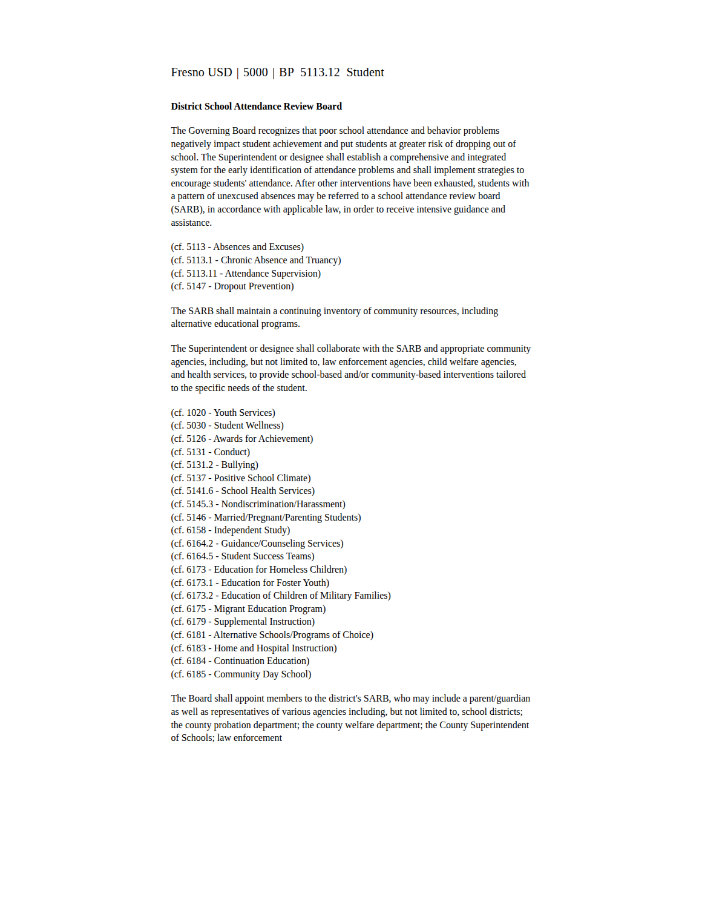Fresno USD|5000|BP 5113.12 Student
District School Attendance Review Board
The Governing Board recognizes that poor school attendance and behavior problems negatively impact student achievement and put students at greater risk of dropping out of school. The Superintendent or designee shall establish a comprehensive and integrated system for the early identification of attendance problems and shall implement strategies to encourage students' attendance. After other interventions have been exhausted, students with a pattern of unexcused absences may be referred to a school attendance review board (SARB), in accordance with applicable law, in order to receive intensive guidance and assistance.
(cf. 5113 - Absences and Excuses) (cf. 5113.1 - Chronic Absence and Truancy) (cf. 5113.11 - Attendance Supervision) (cf. 5147 - Dropout Prevention)
The SARB shall maintain a continuing inventory of community resources, including alternative educational programs.
The Superintendent or designee shall collaborate with the SARB and appropriate community agencies, including, but not limited to, law enforcement agencies, child welfare agencies, and health services, to provide school-based and/or community-based interventions tailored to the specific needs of the student.
(cf. 1020 - Youth Services) (cf. 5030 - Student Wellness) (cf. 5126 - Awards for Achievement) (cf. 5131 - Conduct) (cf. 5131.2 - Bullying) (cf. 5137 - Positive School Climate) (cf. 5141.6 - School Health Services) (cf. 5145.3 - Nondiscrimination/Harassment) (cf. 5146 - Married/Pregnant/Parenting Students) (cf. 6158 - Independent Study) (cf. 6164.2 - Guidance/Counseling Services) (cf. 6164.5 - Student Success Teams) (cf. 6173 - Education for Homeless Children) (cf. 6173.1 - Education for Foster Youth) (cf. 6173.2 - Education of Children of Military Families) (cf. 6175 - Migrant Education Program) (cf. 6179 - Supplemental Instruction) (cf. 6181 - Alternative Schools/Programs of Choice) (cf. 6183 - Home and Hospital Instruction) (cf. 6184 - Continuation Education) (cf. 6185 - Community Day School)
The Board shall appoint members to the district's SARB, who may include a parent/guardian as well as representatives of various agencies including, but not limited to, school districts; the county probation department; the county welfare department; the County Superintendent of Schools; law enforcement